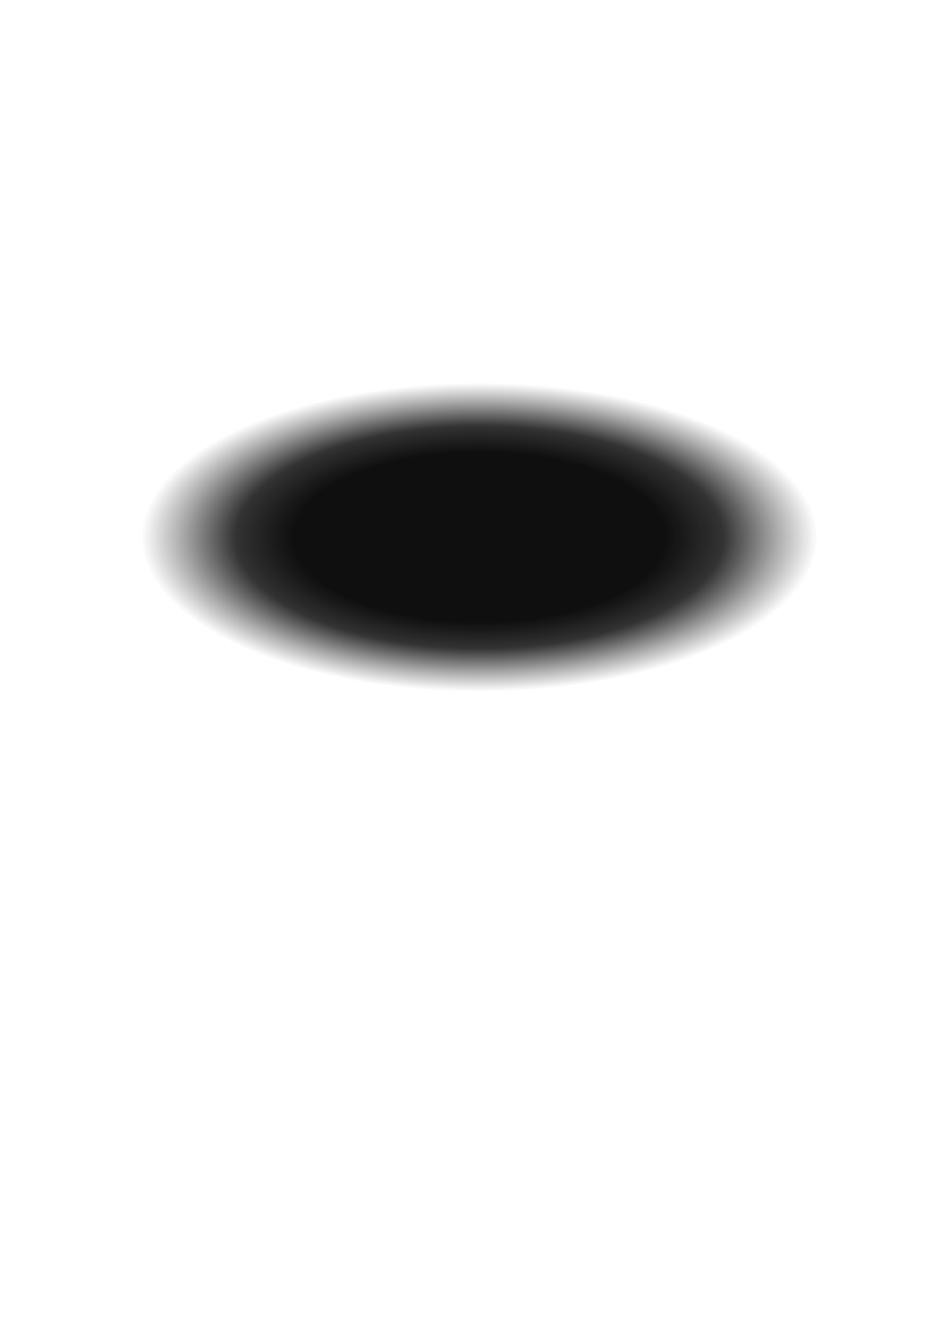Group of students posing together indoors.